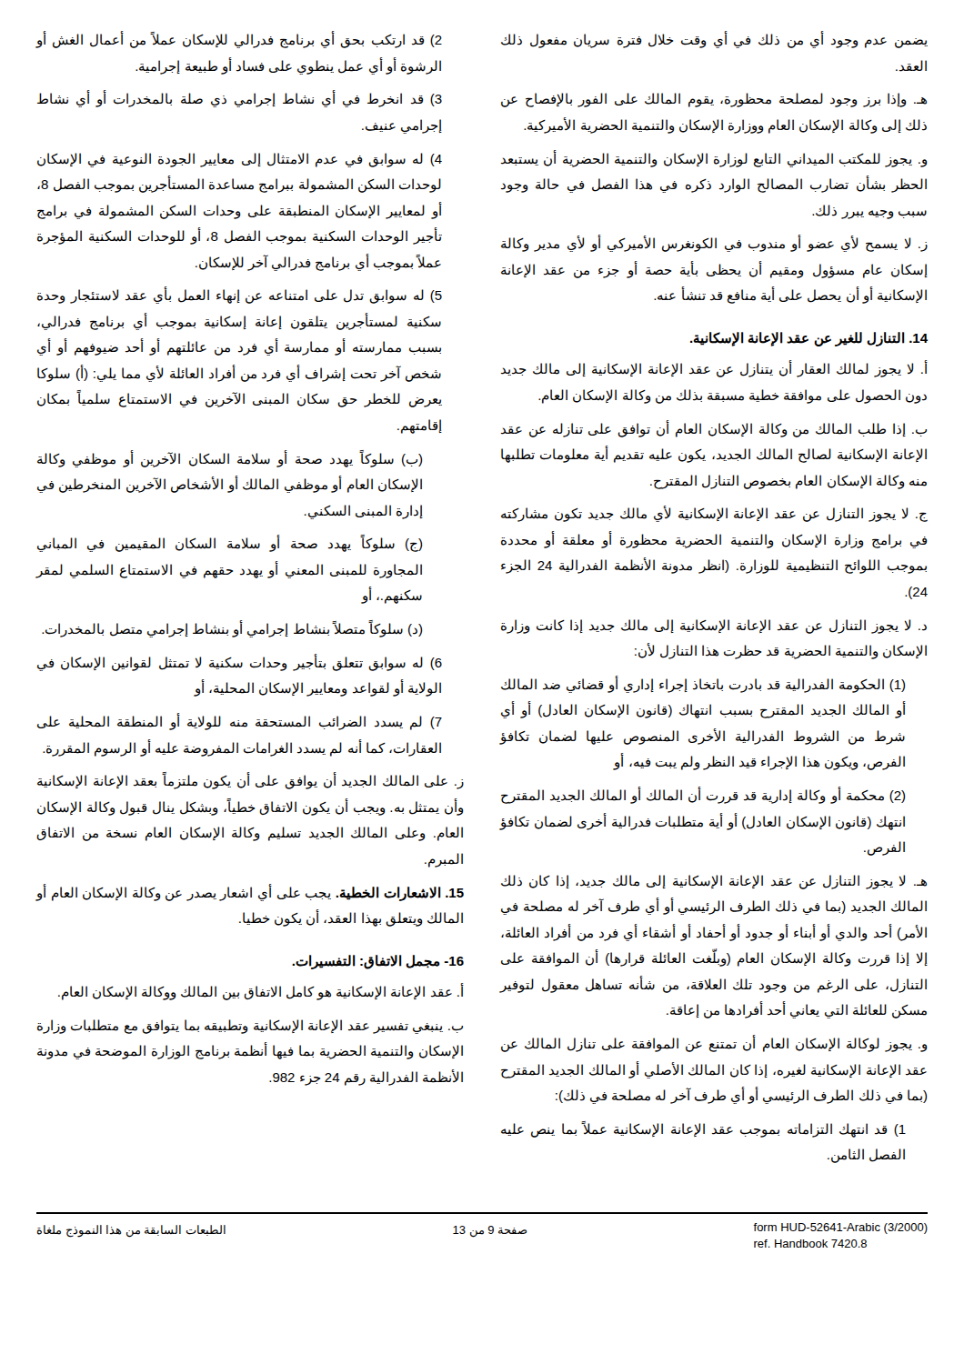يضمن عدم وجود أي من ذلك في أي وقت خلال فترة سريان مفعول ذلك العقد.
هـ. وإذا برز وجود لمصلحة محظورة، يقوم المالك على الفور بالإفصاح عن ذلك إلى وكالة الإسكان العام ووزارة الإسكان والتنمية الحضرية الأميركية.
و. يجوز للمكتب الميداني التابع لوزارة الإسكان والتنمية الحضرية أن يستبعد الحظر بشأن تضارب المصالح الوارد ذكره في هذا الفصل في حالة وجود سبب وجيه يبرر ذلك.
ز. لا يسمح لأي عضو أو مندوب في الكونغرس الأميركي أو لأي مدير وكالة إسكان عام مسؤول ومقيم أن يحظى بأية حصة أو جزء من عقد الإعانة الإسكانية أو أن يحصل على أية منافع قد تنشأ عنه.
14. التنازل للغير عن عقد الإعانة الإسكانية.
أ. لا يجوز لمالك العقار أن يتنازل عن عقد الإعانة الإسكانية إلى مالك جديد دون الحصول على موافقة خطية مسبقة بذلك من وكالة الإسكان العام.
ب. إذا طلب المالك من وكالة الإسكان العام أن توافق على تنازله عن عقد الإعانة الإسكانية لصالح المالك الجديد، يكون عليه تقديم أية معلومات تطلبها منه وكالة الإسكان العام بخصوص التنازل المقترح.
ج. لا يجوز التنازل عن عقد الإعانة الإسكانية لأي مالك جديد تكون مشاركته في برامج وزارة الإسكان والتنمية الحضرية محظورة أو معلقة أو محددة بموجب اللوائح التنظيمية للوزارة. (انظر مدونة الأنظمة الفدرالية 24 الجزء 24).
د. لا يجوز التنازل عن عقد الإعانة الإسكانية إلى مالك جديد إذا كانت وزارة الإسكان والتنمية الحضرية قد حظرت هذا التنازل لأن:
(1) الحكومة الفدرالية قد بادرت باتخاذ إجراء إداري أو قضائي ضد المالك أو المالك الجديد المقترح بسبب انتهاك (قانون الإسكان العادل) أو أي شرط من الشروط الفدرالية الأخرى المنصوص عليها لضمان تكافؤ الفرص، ويكون هذا الإجراء قيد النظر ولم يبت فيه، أو
(2) محكمة أو وكالة إدارية قد قررت أن المالك أو المالك الجديد المقترح انتهك (قانون الإسكان العادل) أو أية متطلبات فدرالية أخرى لضمان تكافؤ الفرص.
هـ. لا يجوز التنازل عن عقد الإعانة الإسكانية إلى مالك جديد، إذا كان ذلك المالك الجديد (بما في ذلك الطرف الرئيسي أو أي طرف آخر له مصلحة في الأمر) أحد والدي أو أبناء أو جدود أو أحفاد أو أشقاء أي فرد من أفراد العائلة، إلا إذا قررت وكالة الإسكان العام (وبلّغت العائلة قرارها) أن الموافقة على التنازل، على الرغم من وجود تلك العلاقة، من شأنه تساهل معقول لتوفير مسكن للعائلة التي يعاني أحد أفرادها من إعاقة.
و. يجوز لوكالة الإسكان العام أن تمتنع عن الموافقة على تنازل المالك عن عقد الإعانة الإسكانية لغيره، إذا كان المالك الأصلي أو المالك الجديد المقترح (بما في ذلك الطرف الرئيسي أو أي طرف آخر له مصلحة في ذلك):
1) قد انتهك التزاماته بموجب عقد الإعانة الإسكانية عملاً بما ينص عليه الفصل الثامن.
2) قد ارتكب بحق أي برنامج فدرالي للإسكان عملاً من أعمال الغش أو الرشوة أو أي عمل ينطوي على فساد أو طبيعة إجرامية.
3) قد انخرط في أي نشاط إجرامي ذي صلة بالمخدرات أو أي نشاط إجرامي عنيف.
4) له سوابق في عدم الامتثال إلى معايير الجودة النوعية في الإسكان لوحدات السكن المشمولة ببرامج مساعدة المستأجرين بموجب الفصل 8، أو لمعايير الإسكان المنطبقة على وحدات السكن المشمولة في برامج تأجير الوحدات السكنية بموجب الفصل 8، أو للوحدات السكنية المؤجرة عملاً بموجب أي برنامج فدرالي آخر للإسكان.
5) له سوابق تدل على امتناعه عن إنهاء العمل بأي عقد لاستئجار وحدة سكنية لمستأجرين يتلقون إعانة إسكانية بموجب أي برنامج فدرالي، بسبب ممارسته أو ممارسة أي فرد من عائلتهم أو أحد ضيوفهم أو أي شخص آخر تحت إشراف أي فرد من أفراد العائلة لأي مما يلي: (أ) سلوكا يعرض للخطر حق سكان المبنى الآخرين في الاستمتاع سلمياً بمكان إقامتهم.
(ب) سلوكاً يهدد صحة أو سلامة السكان الآخرين أو موظفي وكالة الإسكان العام أو موظفي المالك أو الأشخاص الآخرين المنخرطين في إدارة المبنى السكني.
(ج) سلوكاً يهدد صحة أو سلامة السكان المقيمين في المباني المجاورة للمبنى المعني أو يهدد حقهم في الاستمتاع السلمي لمقر سكنهم.، أو
(د) سلوكاً متصلاً بنشاط إجرامي أو بنشاط إجرامي متصل بالمخدرات.
6) له سوابق تتعلق بتأجير وحدات سكنية لا تمتثل لقوانين الإسكان في الولاية أو لقواعد ومعايير الإسكان المحلية، أو
7) لم يسدد الضرائب المستحقة منه للولاية أو المنطقة المحلية على العقارات، كما أنه لم يسدد الغرامات المفروضة عليه أو الرسوم المقررة.
ز. على المالك الجديد أن يوافق على أن يكون ملتزماً بعقد الإعانة الإسكانية وأن يمتثل به. ويجب أن يكون الاتفاق خطياً، وبشكل ينال قبول وكالة الإسكان العام. وعلى المالك الجديد تسليم وكالة الإسكان العام نسخة من الاتفاق المبرم.
15. الاشعارات الخطية. يجب على أي اشعار يصدر عن وكالة الإسكان العام أو المالك ويتعلق بهذا العقد، أن يكون خطيا.
16- مجمل الاتفاق: التفسيرات.
أ. عقد الإعانة الإسكانية هو كامل الاتفاق بين المالك ووكالة الإسكان العام.
ب. ينبغي تفسير عقد الإعانة الإسكانية وتطبيقه بما يتوافق مع متطلبات وزارة الإسكان والتنمية الحضرية بما فيها أنظمة برنامج الوزارة الموضحة في مدونة الأنظمة الفدرالية رقم 24 جزء 982.
form HUD-52641-Arabic (3/2000)
ref. Handbook 7420.8
صفحة 9 من 13
الطبعات السابقة من هذا النموذج ملغاة